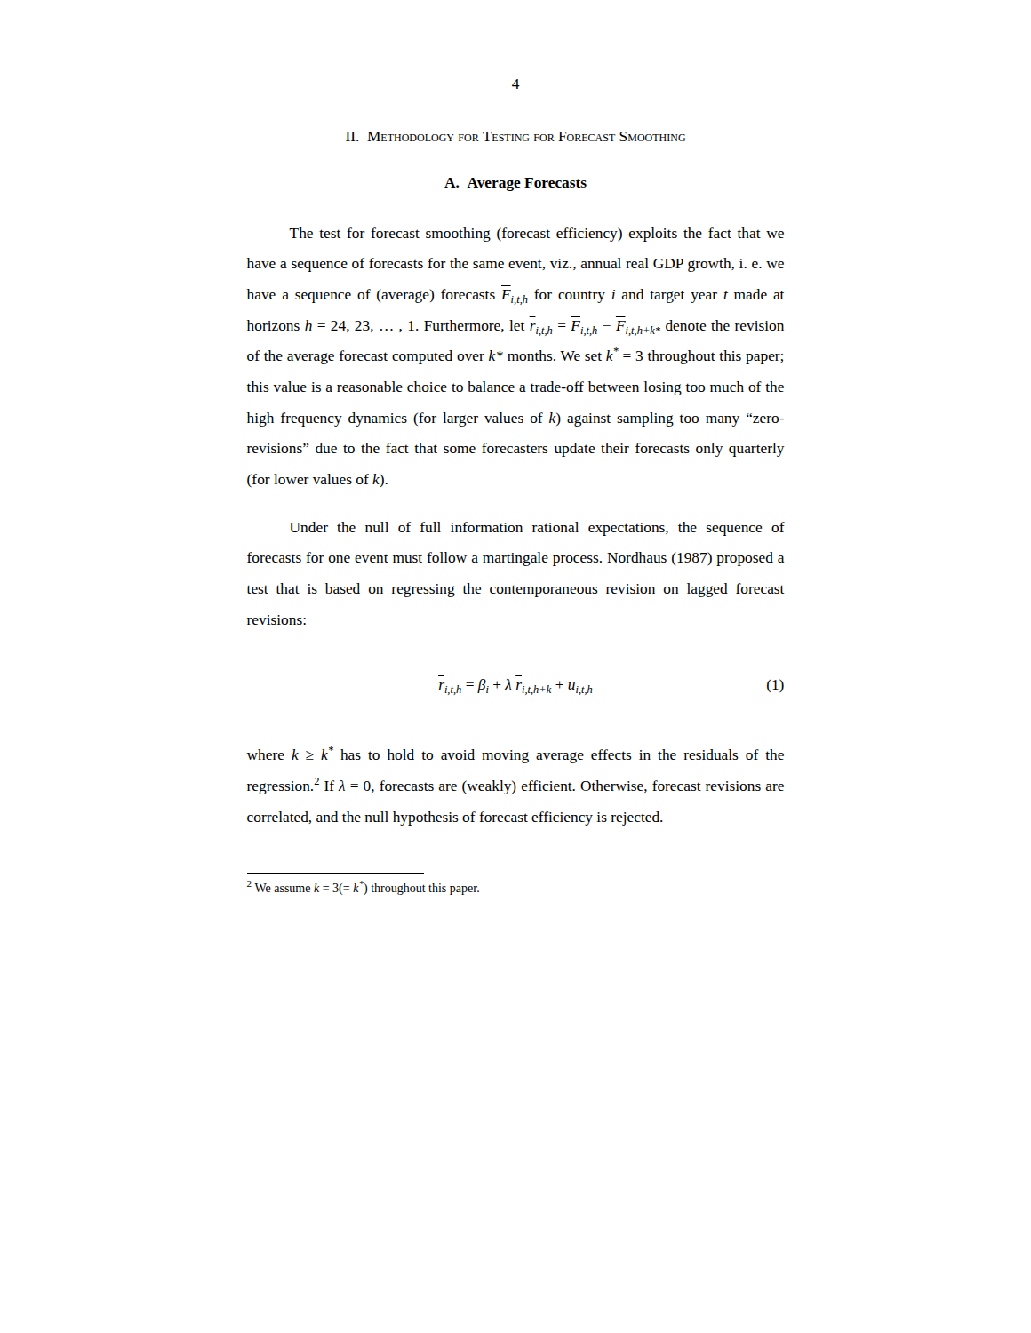4
II. Methodology for Testing for Forecast Smoothing
A. Average Forecasts
The test for forecast smoothing (forecast efficiency) exploits the fact that we have a sequence of forecasts for the same event, viz., annual real GDP growth, i. e. we have a sequence of (average) forecasts Fi,t,h for country i and target year t made at horizons h = 24, 23, … , 1. Furthermore, let ri,t,h = Fi,t,h − Fi,t,h+k* denote the revision of the average forecast computed over k* months. We set k* = 3 throughout this paper; this value is a reasonable choice to balance a trade-off between losing too much of the high frequency dynamics (for larger values of k) against sampling too many “zero-revisions” due to the fact that some forecasters update their forecasts only quarterly (for lower values of k).
Under the null of full information rational expectations, the sequence of forecasts for one event must follow a martingale process. Nordhaus (1987) proposed a test that is based on regressing the contemporaneous revision on lagged forecast revisions:
ri,t,h = βi + λ ri,t,h+k + ui,t,h
(1)
where k ≥ k* has to hold to avoid moving average effects in the residuals of the regression.2 If λ = 0, forecasts are (weakly) efficient. Otherwise, forecast revisions are correlated, and the null hypothesis of forecast efficiency is rejected.
2 We assume k = 3(= k*) throughout this paper.